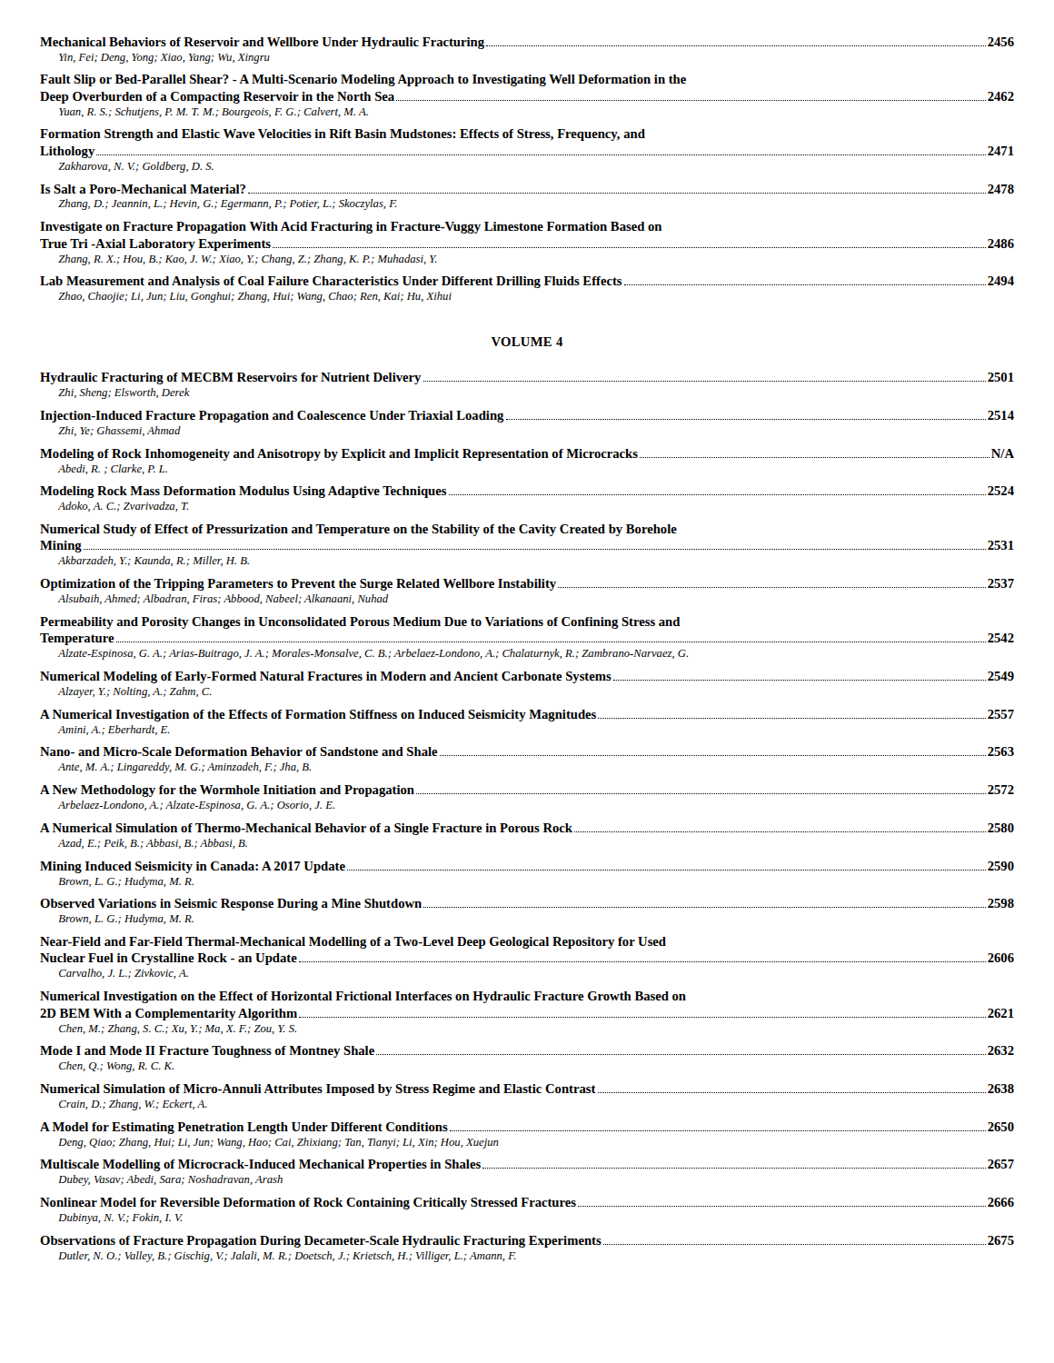Mechanical Behaviors of Reservoir and Wellbore Under Hydraulic Fracturing 2456
Yin, Fei; Deng, Yong; Xiao, Yang; Wu, Xingru
Fault Slip or Bed-Parallel Shear? - A Multi-Scenario Modeling Approach to Investigating Well Deformation in the
Deep Overburden of a Compacting Reservoir in the North Sea 2462
Yuan, R. S.; Schutjens, P. M. T. M.; Bourgeois, F. G.; Calvert, M. A.
Formation Strength and Elastic Wave Velocities in Rift Basin Mudstones: Effects of Stress, Frequency, and
Lithology 2471
Zakharova, N. V.; Goldberg, D. S.
Is Salt a Poro-Mechanical Material? 2478
Zhang, D.; Jeannin, L.; Hevin, G.; Egermann, P.; Potier, L.; Skoczylas, F.
Investigate on Fracture Propagation With Acid Fracturing in Fracture-Vuggy Limestone Formation Based on
True Tri -Axial Laboratory Experiments 2486
Zhang, R. X.; Hou, B.; Kao, J. W.; Xiao, Y.; Chang, Z.; Zhang, K. P.; Muhadasi, Y.
Lab Measurement and Analysis of Coal Failure Characteristics Under Different Drilling Fluids Effects 2494
Zhao, Chaojie; Li, Jun; Liu, Gonghui; Zhang, Hui; Wang, Chao; Ren, Kai; Hu, Xihui
VOLUME 4
Hydraulic Fracturing of MECBM Reservoirs for Nutrient Delivery 2501
Zhi, Sheng; Elsworth, Derek
Injection-Induced Fracture Propagation and Coalescence Under Triaxial Loading 2514
Zhi, Ye; Ghassemi, Ahmad
Modeling of Rock Inhomogeneity and Anisotropy by Explicit and Implicit Representation of Microcracks N/A
Abedi, R. ; Clarke, P. L.
Modeling Rock Mass Deformation Modulus Using Adaptive Techniques 2524
Adoko, A. C.; Zvarivadza, T.
Numerical Study of Effect of Pressurization and Temperature on the Stability of the Cavity Created by Borehole
Mining 2531
Akbarzadeh, Y.; Kaunda, R.; Miller, H. B.
Optimization of the Tripping Parameters to Prevent the Surge Related Wellbore Instability 2537
Alsubaih, Ahmed; Albadran, Firas; Abbood, Nabeel; Alkanaani, Nuhad
Permeability and Porosity Changes in Unconsolidated Porous Medium Due to Variations of Confining Stress and
Temperature 2542
Alzate-Espinosa, G. A.; Arias-Buitrago, J. A.; Morales-Monsalve, C. B.; Arbelaez-Londono, A.; Chalaturnyk, R.; Zambrano-Narvaez, G.
Numerical Modeling of Early-Formed Natural Fractures in Modern and Ancient Carbonate Systems 2549
Alzayer, Y.; Nolting, A.; Zahm, C.
A Numerical Investigation of the Effects of Formation Stiffness on Induced Seismicity Magnitudes 2557
Amini, A.; Eberhardt, E.
Nano- and Micro-Scale Deformation Behavior of Sandstone and Shale 2563
Ante, M. A.; Lingareddy, M. G.; Aminzadeh, F.; Jha, B.
A New Methodology for the Wormhole Initiation and Propagation 2572
Arbelaez-Londono, A.; Alzate-Espinosa, G. A.; Osorio, J. E.
A Numerical Simulation of Thermo-Mechanical Behavior of a Single Fracture in Porous Rock 2580
Azad, E.; Peik, B.; Abbasi, B.; Abbasi, B.
Mining Induced Seismicity in Canada: A 2017 Update 2590
Brown, L. G.; Hudyma, M. R.
Observed Variations in Seismic Response During a Mine Shutdown 2598
Brown, L. G.; Hudyma, M. R.
Near-Field and Far-Field Thermal-Mechanical Modelling of a Two-Level Deep Geological Repository for Used
Nuclear Fuel in Crystalline Rock - an Update 2606
Carvalho, J. L.; Zivkovic, A.
Numerical Investigation on the Effect of Horizontal Frictional Interfaces on Hydraulic Fracture Growth Based on
2D BEM With a Complementarity Algorithm 2621
Chen, M.; Zhang, S. C.; Xu, Y.; Ma, X. F.; Zou, Y. S.
Mode I and Mode II Fracture Toughness of Montney Shale 2632
Chen, Q.; Wong, R. C. K.
Numerical Simulation of Micro-Annuli Attributes Imposed by Stress Regime and Elastic Contrast 2638
Crain, D.; Zhang, W.; Eckert, A.
A Model for Estimating Penetration Length Under Different Conditions 2650
Deng, Qiao; Zhang, Hui; Li, Jun; Wang, Hao; Cai, Zhixiang; Tan, Tianyi; Li, Xin; Hou, Xuejun
Multiscale Modelling of Microcrack-Induced Mechanical Properties in Shales 2657
Dubey, Vasav; Abedi, Sara; Noshadravan, Arash
Nonlinear Model for Reversible Deformation of Rock Containing Critically Stressed Fractures 2666
Dubinya, N. V.; Fokin, I. V.
Observations of Fracture Propagation During Decameter-Scale Hydraulic Fracturing Experiments 2675
Dutler, N. O.; Valley, B.; Gischig, V.; Jalali, M. R.; Doetsch, J.; Krietsch, H.; Villiger, L.; Amann, F.